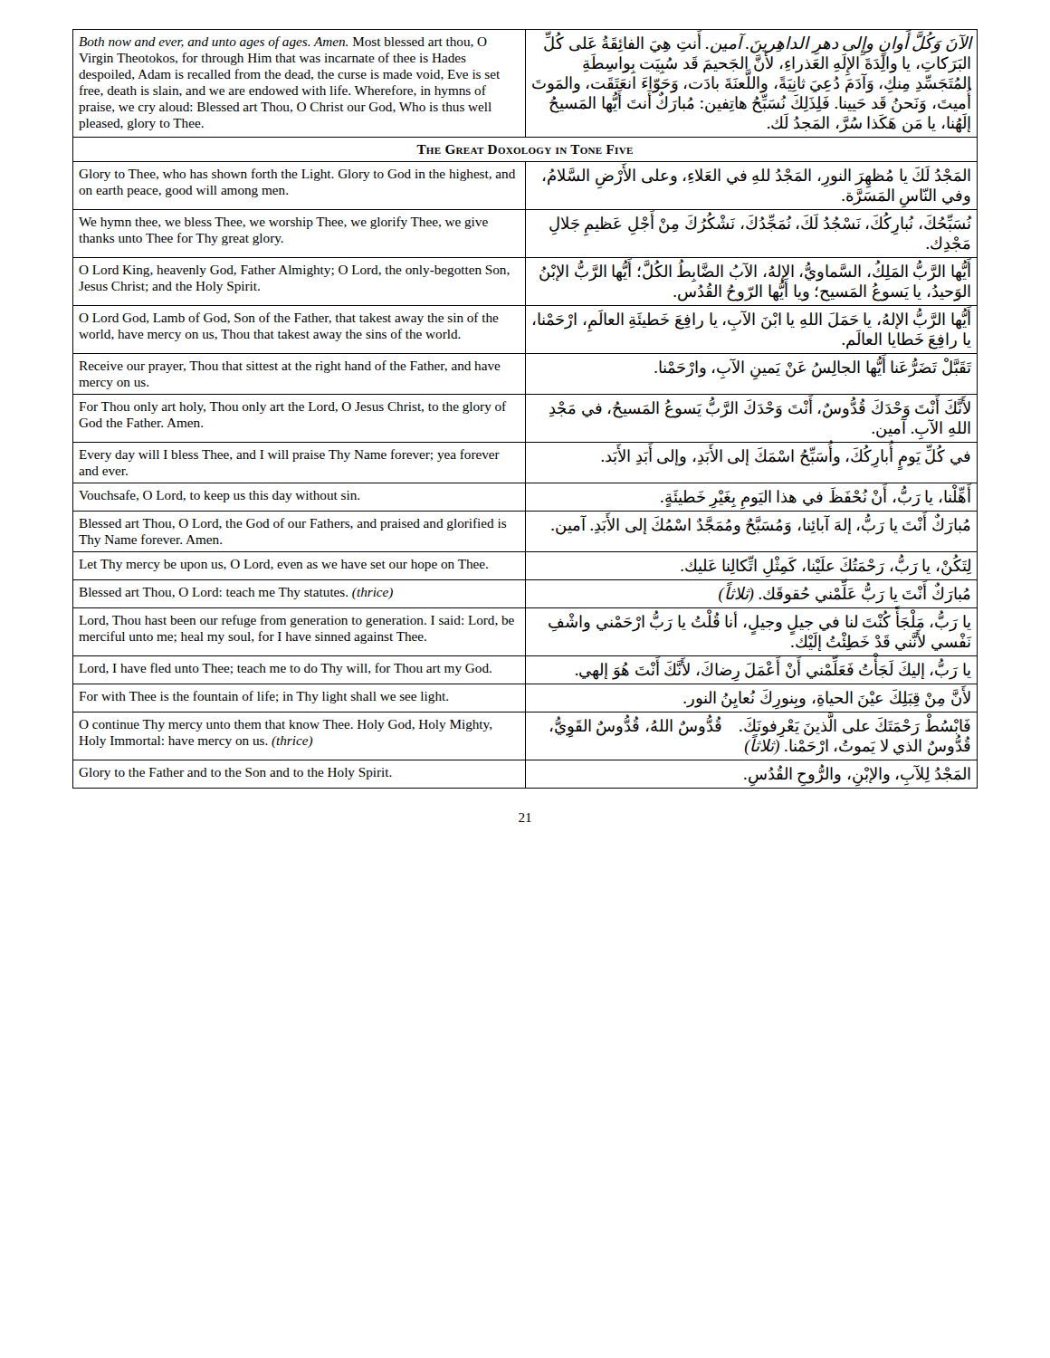| Both now and ever, and unto ages of ages. Amen. Most blessed art thou, O Virgin Theotokos, for through Him that was incarnate of thee is Hades despoiled, Adam is recalled from the dead, the curse is made void, Eve is set free, death is slain, and we are endowed with life. Wherefore, in hymns of praise, we cry aloud: Blessed art Thou, O Christ our God, Who is thus well pleased, glory to Thee. | الآنَ وَكُلَّ أَوانٍ وإِلى دهرِ الداهِرينَ. آمين. أَنتِ هِيَ الفائِقَةُ عَلى كُلِّ البَرَكاتِ، يا والِدَةَ الإِلَهِ العَذراءِ، لأَنَّ الجَحيمَ قَد سُبِيَت بِواسِطَةِ المُتَجَسِّدِ مِنكِ، وَآدَمَ دُعِيَ ثانِيَةً، واللَّعنَةَ بادَت، وَحَوّاءَ انعَتَقَت، والمَوتَ أُميتَ، وَنَحنُ قَد حَيينا. فَلِذَلِكَ نُسَبِّحُ هاتِفين: مُبارَكٌ أَنتَ أَيُّها المَسيحُ إلَهُنا، يا مَن هَكَذا سُرَّ، المَجدُ لَك. |
| The Great Doxology in Tone Five |
| Glory to Thee, who has shown forth the Light. Glory to God in the highest, and on earth peace, good will among men. | المَجْدُ لَكَ يا مُظهِرَ النورِ، المَجْدُ للهِ في العَلاءِ، وعلى الأَرْضِ السَّلامُ، وفي النّاسِ المَسَرَّة. |
| We hymn thee, we bless Thee, we worship Thee, we glorify Thee, we give thanks unto Thee for Thy great glory. | نُسَبِّحُكَ، نُبارِكُكَ، نَسْجُدُ لَكَ، نُمَجِّدُكَ، نَشْكُرُكَ مِنْ أَجْلِ عَظيمِ جَلالِ مَجْدِك. |
| O Lord King, heavenly God, Father Almighty; O Lord, the only-begotten Son, Jesus Christ; and the Holy Spirit. | أَيُّها الرَّبُّ المَلِكُ، السَّماويُّ، الإلهُ، الآبُ الضَّابِطُ الكُلَّ؛ أَيُّها الرَّبُّ الإبْنُ الوَحيدُ، يا يَسوعُ المَسيح؛ ويا أَيُّها الرّوحُ القُدُس. |
| O Lord God, Lamb of God, Son of the Father, that takest away the sin of the world, have mercy on us, Thou that takest away the sins of the world. | أَيُّها الرَّبُّ الإلهُ، يا حَمَلَ اللهِ يا ابْنَ الآبِ، يا رافِعَ خَطيئَةِ العالَمِ، ارْحَمْنا، يا رافِعَ خَطايا العالَم. |
| Receive our prayer, Thou that sittest at the right hand of the Father, and have mercy on us. | تَقَبَّلْ تَضَرُّعَنا أَيُّها الجالِسُ عَنْ يَمينِ الآبِ، وارْحَمْنا. |
| For Thou only art holy, Thou only art the Lord, O Jesus Christ, to the glory of God the Father. Amen. | لأَنَّكَ أَنْتَ وَحْدَكَ قُدُّوسٌ، أَنْتَ وَحْدَكَ الرَّبُّ يَسوعُ المَسيحُ، في مَجْدِ اللهِ الآبِ. آمين. |
| Every day will I bless Thee, and I will praise Thy Name forever; yea forever and ever. | في كُلِّ يَومٍ أُبارِكُكَ، وأُسَبِّحُ اسْمَكَ إلى الأَبَدِ، وإلى أَبَدِ الأَبَد. |
| Vouchsafe, O Lord, to keep us this day without sin. | أَهِّلْنا، يا رَبُّ، أَنْ نُحْفَظَ في هذا اليَومِ بِغَيْرِ خَطيئَةٍ. |
| Blessed art Thou, O Lord, the God of our Fathers, and praised and glorified is Thy Name forever. Amen. | مُبارَكٌ أَنْتَ يا رَبُّ، إلهَ آبائِنا، وَمُسَبَّحٌ ومُمَجَّدٌ اسْمُكَ إلى الأَبَدِ. آمين. |
| Let Thy mercy be upon us, O Lord, even as we have set our hope on Thee. | لِتَكُنْ، يا رَبُّ، رَحْمَتُكَ علَيْنا، كَمِثْلِ اتِّكالِنا عَليك. |
| Blessed art Thou, O Lord: teach me Thy statutes. (thrice) | مُبارَكٌ أَنْتَ يا رَبُّ عَلِّمْني حُقوقَك. (ثلاثاً) |
| Lord, Thou hast been our refuge from generation to generation. I said: Lord, be merciful unto me; heal my soul, for I have sinned against Thee. | يا رَبُّ، مَلْجَأً كُنْتَ لنا في جيلٍ وجيلٍ، أنا قُلْتُ يا رَبُّ ارْحَمْني واشْفِ نَفْسي لأَنَّني قَدْ خَطِئْتُ إلَيْك. |
| Lord, I have fled unto Thee; teach me to do Thy will, for Thou art my God. | يا رَبُّ، إليكَ لَجَأْتُ فَعَلِّمْني أَنْ أَعْمَلَ رِضاكَ، لأَنَّكَ أَنْتَ هُوَ إلهي. |
| For with Thee is the fountain of life; in Thy light shall we see light. | لأَنَّ مِنْ قِبَلِكَ عيْنَ الحياةِ، وبِنورِكَ نُعايِنُ النور. |
| O continue Thy mercy unto them that know Thee. Holy God, Holy Mighty, Holy Immortal: have mercy on us. (thrice) | فَابْسُطْ رَحْمَتَكَ على الَّذينَ يَعْرِفونَكَ. قُدُّوسٌ اللهُ، قُدُّوسٌ القَوِيُّ، قُدُّوسٌ الذي لا يَموتُ، ارْحَمْنا. (ثلاثاً) |
| Glory to the Father and to the Son and to the Holy Spirit. | المَجْدُ لِلآبِ، والإبْنِ، والرُّوحِ القُدُسِ. |
21